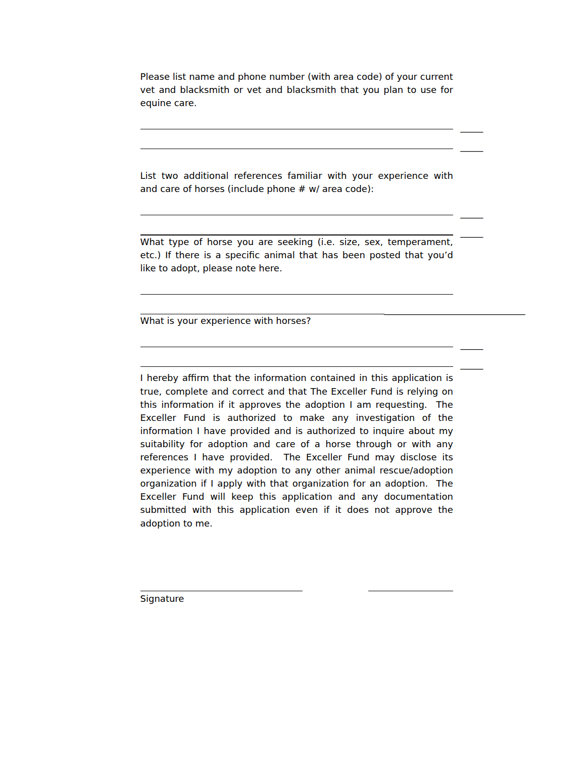Please list name and phone number (with area code) of your current vet and blacksmith or vet and blacksmith that you plan to use for equine care.
_____
_____
List two additional references familiar with your experience with and care of horses (include phone # w/ area code):
_____
_____
What type of horse you are seeking (i.e. size, sex, temperament, etc.) If there is a specific animal that has been posted that you’d like to adopt, please note here.
_______________________________
What is your experience with horses?
_____
_____
I hereby affirm that the information contained in this application is true, complete and correct and that The Exceller Fund is relying on this information if it approves the adoption I am requesting. The Exceller Fund is authorized to make any investigation of the information I have provided and is authorized to inquire about my suitability for adoption and care of a horse through or with any references I have provided. The Exceller Fund may disclose its experience with my adoption to any other animal rescue/adoption organization if I apply with that organization for an adoption. The Exceller Fund will keep this application and any documentation submitted with this application even if it does not approve the adoption to me.
Signature